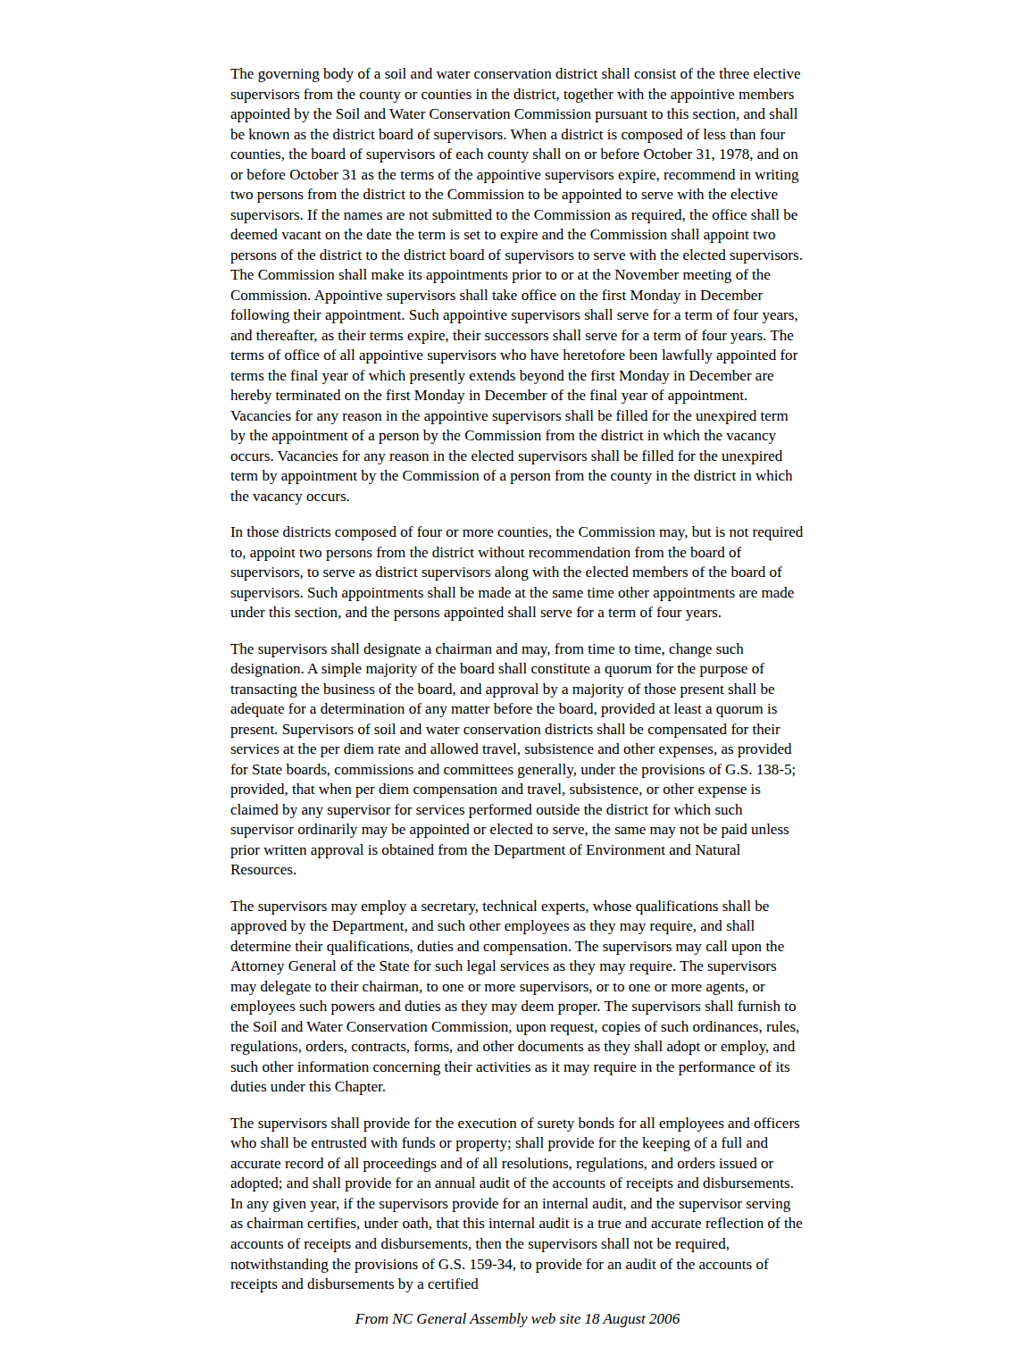The governing body of a soil and water conservation district shall consist of the three elective supervisors from the county or counties in the district, together with the appointive members appointed by the Soil and Water Conservation Commission pursuant to this section, and shall be known as the district board of supervisors. When a district is composed of less than four counties, the board of supervisors of each county shall on or before October 31, 1978, and on or before October 31 as the terms of the appointive supervisors expire, recommend in writing two persons from the district to the Commission to be appointed to serve with the elective supervisors. If the names are not submitted to the Commission as required, the office shall be deemed vacant on the date the term is set to expire and the Commission shall appoint two persons of the district to the district board of supervisors to serve with the elected supervisors. The Commission shall make its appointments prior to or at the November meeting of the Commission. Appointive supervisors shall take office on the first Monday in December following their appointment. Such appointive supervisors shall serve for a term of four years, and thereafter, as their terms expire, their successors shall serve for a term of four years. The terms of office of all appointive supervisors who have heretofore been lawfully appointed for terms the final year of which presently extends beyond the first Monday in December are hereby terminated on the first Monday in December of the final year of appointment. Vacancies for any reason in the appointive supervisors shall be filled for the unexpired term by the appointment of a person by the Commission from the district in which the vacancy occurs. Vacancies for any reason in the elected supervisors shall be filled for the unexpired term by appointment by the Commission of a person from the county in the district in which the vacancy occurs.
In those districts composed of four or more counties, the Commission may, but is not required to, appoint two persons from the district without recommendation from the board of supervisors, to serve as district supervisors along with the elected members of the board of supervisors. Such appointments shall be made at the same time other appointments are made under this section, and the persons appointed shall serve for a term of four years.
The supervisors shall designate a chairman and may, from time to time, change such designation. A simple majority of the board shall constitute a quorum for the purpose of transacting the business of the board, and approval by a majority of those present shall be adequate for a determination of any matter before the board, provided at least a quorum is present. Supervisors of soil and water conservation districts shall be compensated for their services at the per diem rate and allowed travel, subsistence and other expenses, as provided for State boards, commissions and committees generally, under the provisions of G.S. 138-5; provided, that when per diem compensation and travel, subsistence, or other expense is claimed by any supervisor for services performed outside the district for which such supervisor ordinarily may be appointed or elected to serve, the same may not be paid unless prior written approval is obtained from the Department of Environment and Natural Resources.
The supervisors may employ a secretary, technical experts, whose qualifications shall be approved by the Department, and such other employees as they may require, and shall determine their qualifications, duties and compensation. The supervisors may call upon the Attorney General of the State for such legal services as they may require. The supervisors may delegate to their chairman, to one or more supervisors, or to one or more agents, or employees such powers and duties as they may deem proper. The supervisors shall furnish to the Soil and Water Conservation Commission, upon request, copies of such ordinances, rules, regulations, orders, contracts, forms, and other documents as they shall adopt or employ, and such other information concerning their activities as it may require in the performance of its duties under this Chapter.
The supervisors shall provide for the execution of surety bonds for all employees and officers who shall be entrusted with funds or property; shall provide for the keeping of a full and accurate record of all proceedings and of all resolutions, regulations, and orders issued or adopted; and shall provide for an annual audit of the accounts of receipts and disbursements. In any given year, if the supervisors provide for an internal audit, and the supervisor serving as chairman certifies, under oath, that this internal audit is a true and accurate reflection of the accounts of receipts and disbursements, then the supervisors shall not be required, notwithstanding the provisions of G.S. 159-34, to provide for an audit of the accounts of receipts and disbursements by a certified
From NC General Assembly web site 18 August 2006